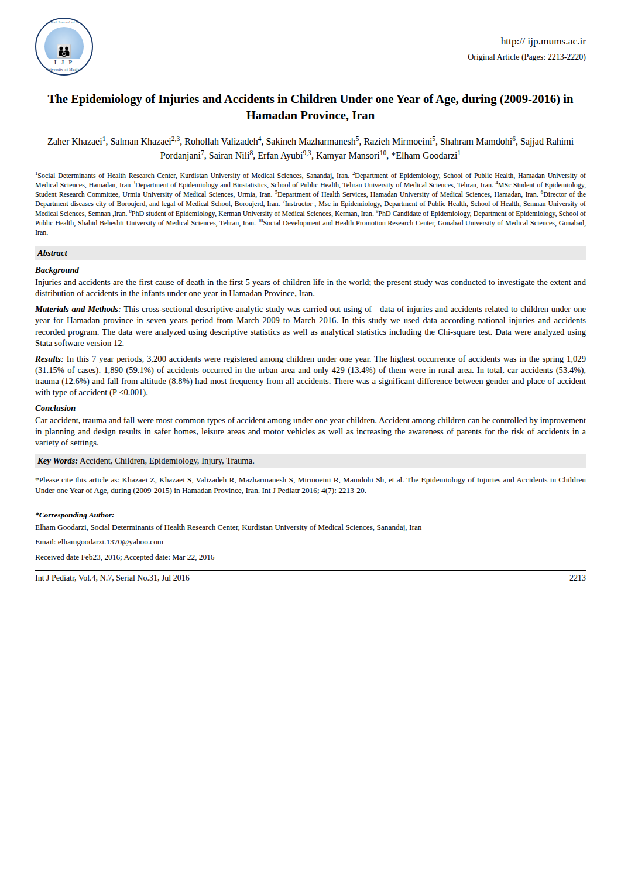International Journal of Pediatrics Mashhad University of Medical Sciences International Journal of Pediatrics
👪
I J P
http:// ijp.mums.ac.ir
Original Article (Pages: 2213-2220)
The Epidemiology of Injuries and Accidents in Children Under one Year of Age, during (2009-2016) in Hamadan Province, Iran
Zaher Khazaei1, Salman Khazaei2,3, Rohollah Valizadeh4, Sakineh Mazharmanesh5, Razieh Mirmoeini5, Shahram Mamdohi6, Sajjad Rahimi Pordanjani7, Sairan Nili8, Erfan Ayubi9,3, Kamyar Mansori10, *Elham Goodarzi1
1Social Determinants of Health Research Center, Kurdistan University of Medical Sciences, Sanandaj, Iran. 2Department of Epidemiology, School of Public Health, Hamadan University of Medical Sciences, Hamadan, Iran 3Department of Epidemiology and Biostatistics, School of Public Health, Tehran University of Medical Sciences, Tehran, Iran. 4MSc Student of Epidemiology, Student Research Committee, Urmia University of Medical Sciences, Urmia, Iran. 5Department of Health Services, Hamadan University of Medical Sciences, Hamadan, Iran. 6Director of the Department diseases city of Boroujerd, and legal of Medical School, Boroujerd, Iran. 7Instructor , Msc in Epidemiology, Department of Public Health, School of Health, Semnan University of Medical Sciences, Semnan ,Iran. 8PhD student of Epidemiology, Kerman University of Medical Sciences, Kerman, Iran. 9PhD Candidate of Epidemiology, Department of Epidemiology, School of Public Health, Shahid Beheshti University of Medical Sciences, Tehran, Iran. 10Social Development and Health Promotion Research Center, Gonabad University of Medical Sciences, Gonabad, Iran.
Abstract
Background
Injuries and accidents are the first cause of death in the first 5 years of children life in the world; the present study was conducted to investigate the extent and distribution of accidents in the infants under one year in Hamadan Province, Iran.
Materials and Methods: This cross-sectional descriptive-analytic study was carried out using of data of injuries and accidents related to children under one year for Hamadan province in seven years period from March 2009 to March 2016. In this study we used data according national injuries and accidents recorded program. The data were analyzed using descriptive statistics as well as analytical statistics including the Chi-square test. Data were analyzed using Stata software version 12.
Results: In this 7 year periods, 3,200 accidents were registered among children under one year. The highest occurrence of accidents was in the spring 1,029 (31.15% of cases). 1,890 (59.1%) of accidents occurred in the urban area and only 429 (13.4%) of them were in rural area. In total, car accidents (53.4%), trauma (12.6%) and fall from altitude (8.8%) had most frequency from all accidents. There was a significant difference between gender and place of accident with type of accident (P <0.001).
Conclusion
Car accident, trauma and fall were most common types of accident among under one year children. Accident among children can be controlled by improvement in planning and design results in safer homes, leisure areas and motor vehicles as well as increasing the awareness of parents for the risk of accidents in a variety of settings.
Key Words: Accident, Children, Epidemiology, Injury, Trauma.
*Please cite this article as: Khazaei Z, Khazaei S, Valizadeh R, Mazharmanesh S, Mirmoeini R, Mamdohi Sh, et al. The Epidemiology of Injuries and Accidents in Children Under one Year of Age, during (2009-2015) in Hamadan Province, Iran. Int J Pediatr 2016; 4(7): 2213-20.
*Corresponding Author:
Elham Goodarzi, Social Determinants of Health Research Center, Kurdistan University of Medical Sciences, Sanandaj, Iran
Email: elhamgoodarzi.1370@yahoo.com
Received date Feb23, 2016; Accepted date: Mar 22, 2016
Int J Pediatr, Vol.4, N.7, Serial No.31, Jul 2016 2213